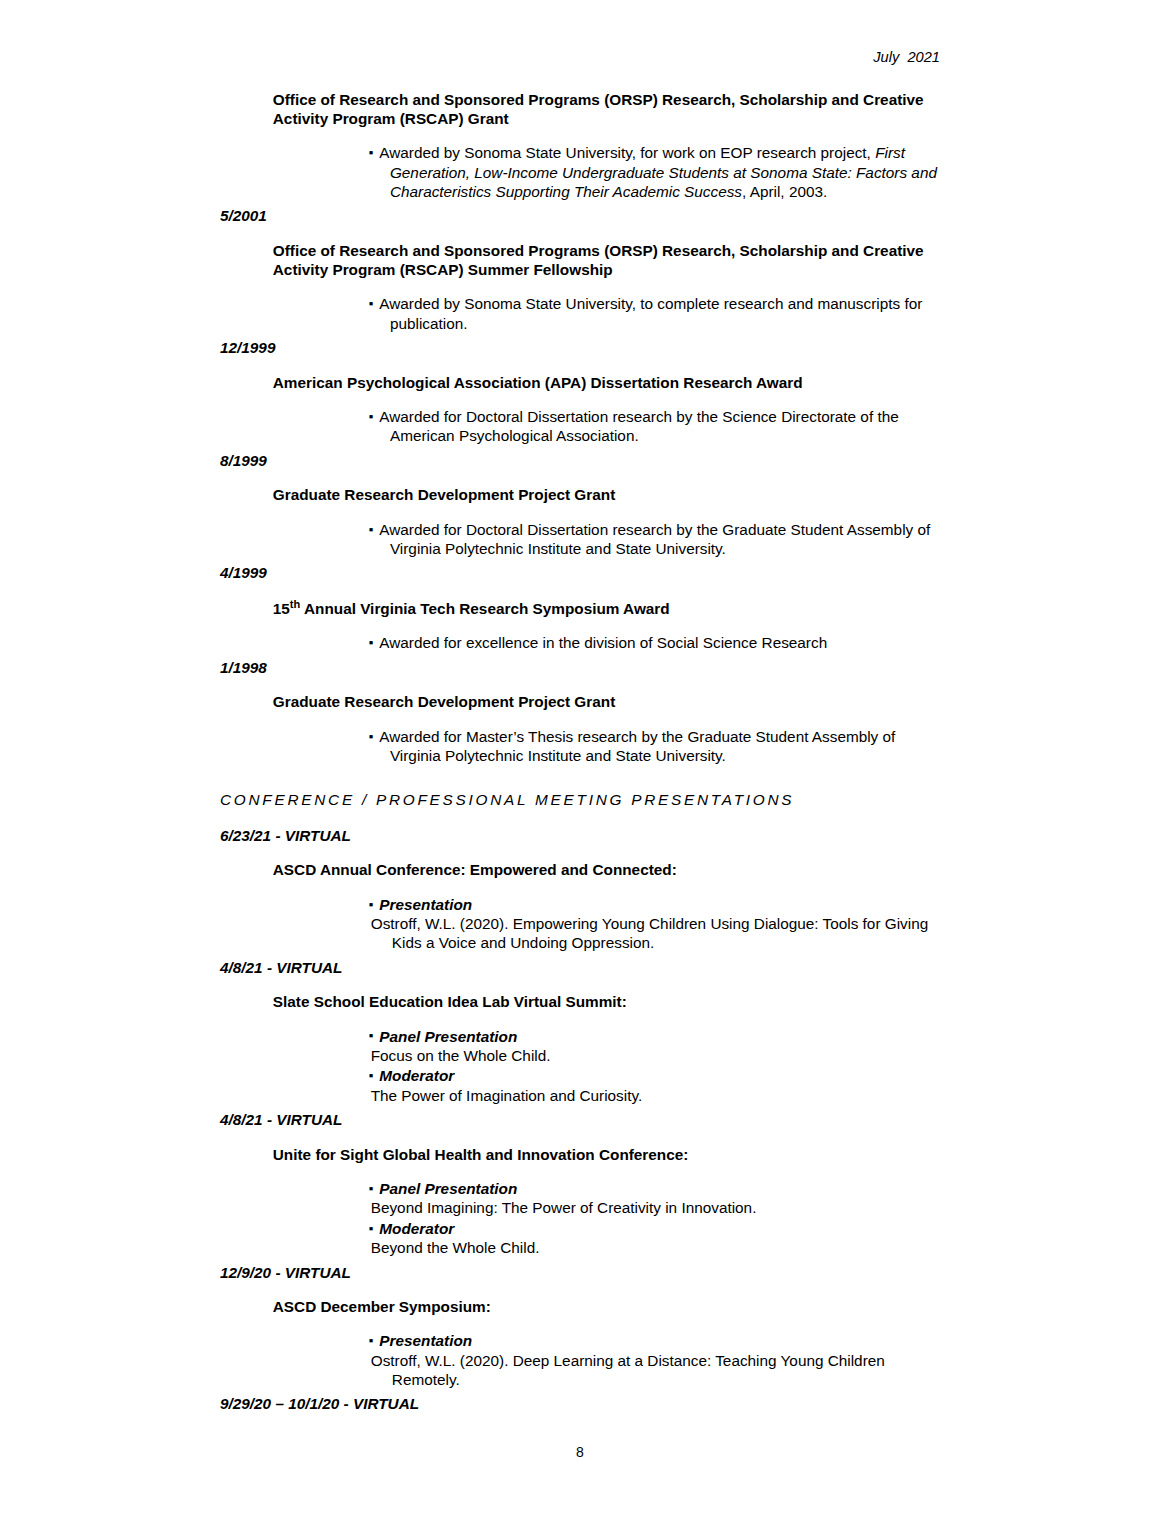July 2021
Office of Research and Sponsored Programs (ORSP) Research, Scholarship and Creative Activity Program (RSCAP) Grant
Awarded by Sonoma State University, for work on EOP research project, First Generation, Low-Income Undergraduate Students at Sonoma State: Factors and Characteristics Supporting Their Academic Success, April, 2003.
5/2001
Office of Research and Sponsored Programs (ORSP) Research, Scholarship and Creative Activity Program (RSCAP) Summer Fellowship
Awarded by Sonoma State University, to complete research and manuscripts for publication.
12/1999
American Psychological Association (APA) Dissertation Research Award
Awarded for Doctoral Dissertation research by the Science Directorate of the American Psychological Association.
8/1999
Graduate Research Development Project Grant
Awarded for Doctoral Dissertation research by the Graduate Student Assembly of Virginia Polytechnic Institute and State University.
4/1999
15th Annual Virginia Tech Research Symposium Award
Awarded for excellence in the division of Social Science Research
1/1998
Graduate Research Development Project Grant
Awarded for Master’s Thesis research by the Graduate Student Assembly of Virginia Polytechnic Institute and State University.
Conference / Professional Meeting Presentations
6/23/21 - VIRTUAL
ASCD Annual Conference: Empowered and Connected:
Presentation Ostroff, W.L. (2020). Empowering Young Children Using Dialogue: Tools for Giving Kids a Voice and Undoing Oppression.
4/8/21 - VIRTUAL
Slate School Education Idea Lab Virtual Summit:
Panel Presentation Focus on the Whole Child.
Moderator The Power of Imagination and Curiosity.
4/8/21 - VIRTUAL
Unite for Sight Global Health and Innovation Conference:
Panel Presentation Beyond Imagining: The Power of Creativity in Innovation.
Moderator Beyond the Whole Child.
12/9/20 - VIRTUAL
ASCD December Symposium:
Presentation Ostroff, W.L. (2020). Deep Learning at a Distance: Teaching Young Children Remotely.
9/29/20 – 10/1/20 - VIRTUAL
8